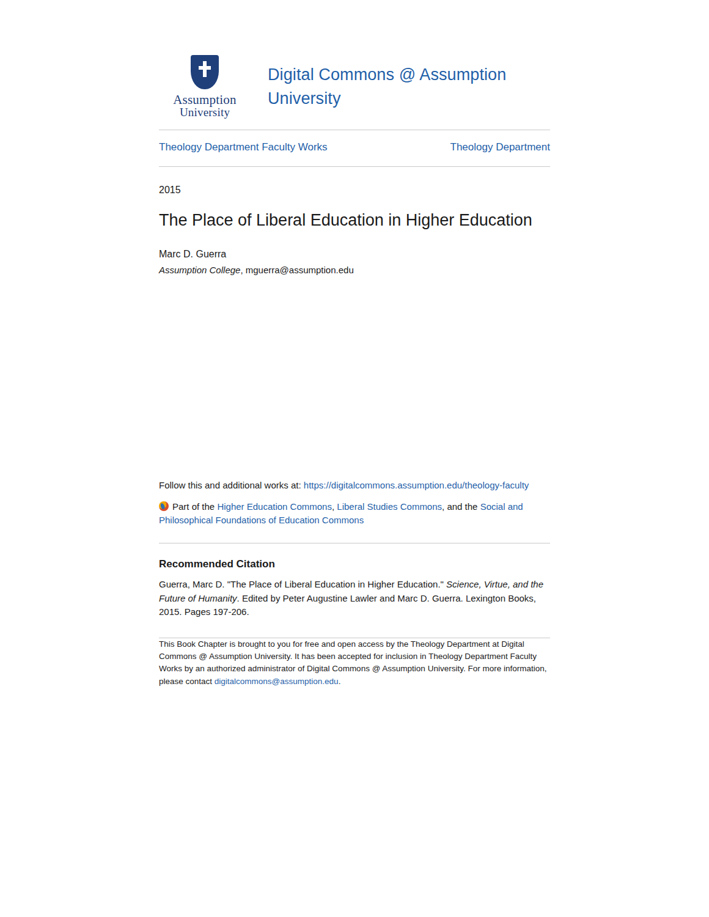AssumptionUniversity
Digital Commons @ Assumption University
Theology Department Faculty Works
Theology Department
2015
The Place of Liberal Education in Higher Education
Marc D. Guerra
Assumption College, mguerra@assumption.edu
Follow this and additional works at: https://digitalcommons.assumption.edu/theology-faculty
Part of the Higher Education Commons, Liberal Studies Commons, and the Social and Philosophical Foundations of Education Commons
Recommended Citation
Guerra, Marc D. "The Place of Liberal Education in Higher Education." Science, Virtue, and the Future of Humanity. Edited by Peter Augustine Lawler and Marc D. Guerra. Lexington Books, 2015. Pages 197-206.
This Book Chapter is brought to you for free and open access by the Theology Department at Digital Commons @ Assumption University. It has been accepted for inclusion in Theology Department Faculty Works by an authorized administrator of Digital Commons @ Assumption University. For more information, please contact digitalcommons@assumption.edu.